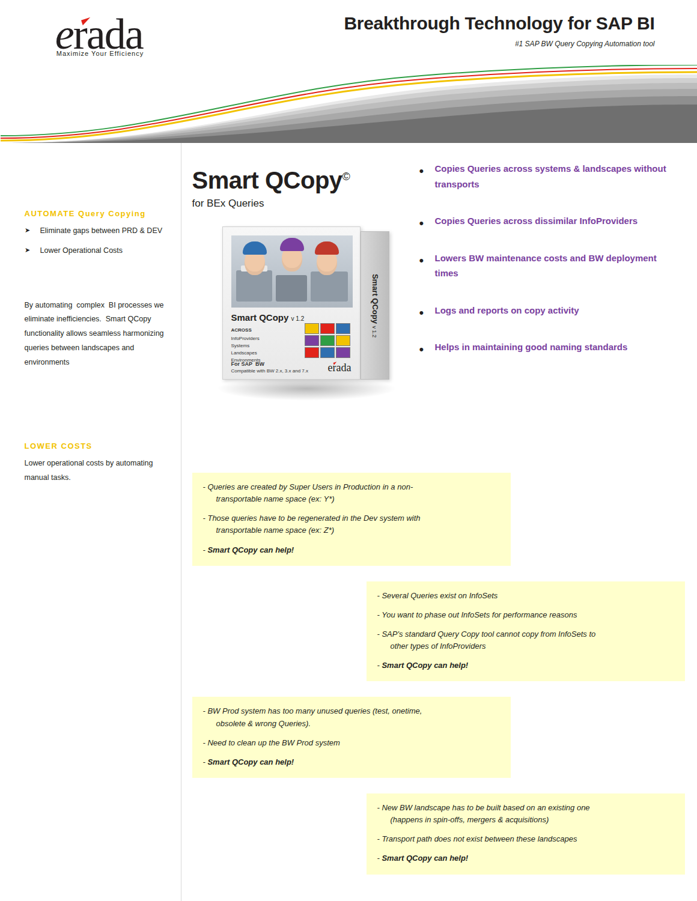erada
Maximize Your Efficiency
Breakthrough Technology for SAP BI
#1 SAP BW Query Copying Automation tool
AUTOMATE Query Copying
Eliminate gaps between PRD & DEV
Lower Operational Costs
By automating complex BI processes we eliminate inefficiencies. Smart QCopy functionality allows seamless harmonizing queries between landscapes and environments
LOWER COSTS
Lower operational costs by automating manual tasks.
Smart QCopy©
for BEx Queries
Smart QCopy v 1.2
ACROSS
InfoProviders
Systems
Landscapes
Environments
For SAP BW
Compatible with BW 2.x, 3.x and 7.x
erada
Smart QCopy v 1.2
Copies Queries across systems & landscapes without transports
Copies Queries across dissimilar InfoProviders
Lowers BW maintenance costs and BW deployment times
Logs and reports on copy activity
Helps in maintaining good naming standards
- Queries are created by Super Users in Production in a non-transportable name space (ex: Y*)
- Those queries have to be regenerated in the Dev system with transportable name space (ex: Z*)
- Smart QCopy can help!
- Several Queries exist on InfoSets
- You want to phase out InfoSets for performance reasons
- SAP's standard Query Copy tool cannot copy from InfoSets to other types of InfoProviders
- Smart QCopy can help!
- BW Prod system has too many unused queries (test, onetime, obsolete & wrong Queries).
- Need to clean up the BW Prod system
- Smart QCopy can help!
- New BW landscape has to be built based on an existing one (happens in spin-offs, mergers & acquisitions)
- Transport path does not exist between these landscapes
- Smart QCopy can help!